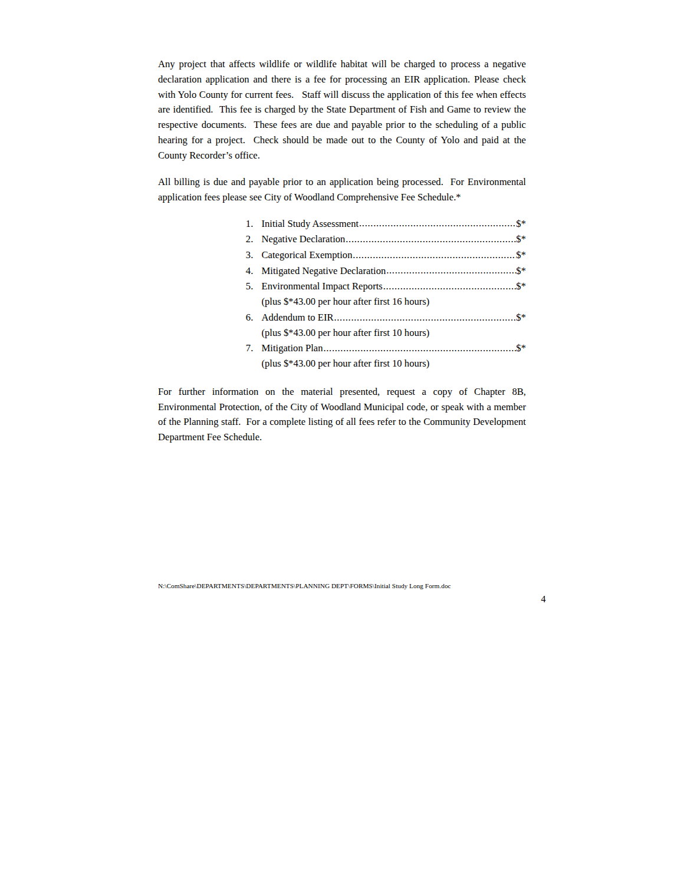Any project that affects wildlife or wildlife habitat will be charged to process a negative declaration application and there is a fee for processing an EIR application. Please check with Yolo County for current fees. Staff will discuss the application of this fee when effects are identified. This fee is charged by the State Department of Fish and Game to review the respective documents. These fees are due and payable prior to the scheduling of a public hearing for a project. Check should be made out to the County of Yolo and paid at the County Recorder’s office.
All billing is due and payable prior to an application being processed. For Environmental application fees please see City of Woodland Comprehensive Fee Schedule.*
1. Initial Study Assessment .................................................................................. $*
2. Negative Declaration ......................................................................................... $*
3. Categorical Exemption ..................................................................................... $*
4. Mitigated Negative Declaration ....................................................................... $*
5. Environmental Impact Reports ....................................................................... $*
(plus $*43.00 per hour after first 16 hours)
6. Addendum to EIR ............................................................................................... $*
(plus $*43.00 per hour after first 10 hours)
7. Mitigation Plan .................................................................................................. $*
(plus $*43.00 per hour after first 10 hours)
For further information on the material presented, request a copy of Chapter 8B, Environmental Protection, of the City of Woodland Municipal code, or speak with a member of the Planning staff. For a complete listing of all fees refer to the Community Development Department Fee Schedule.
N:\ComShare\DEPARTMENTS\DEPARTMENTS\PLANNING DEPT\FORMS\Initial Study Long Form.doc 4